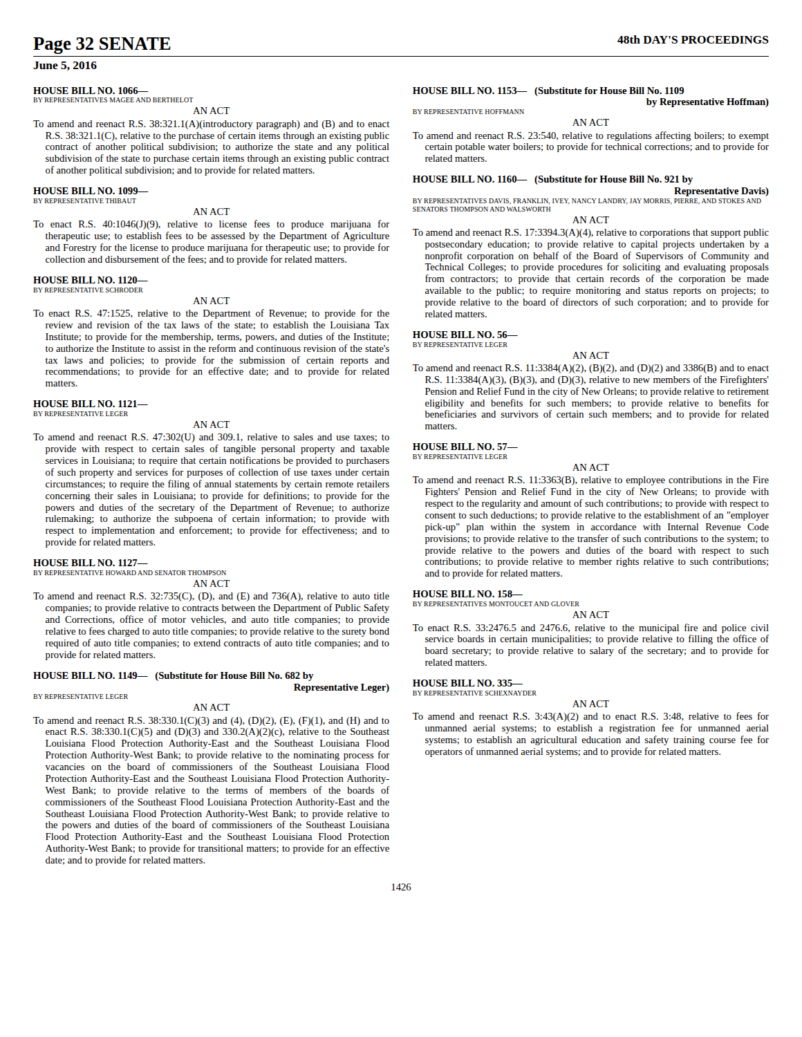Page 32 SENATE
48th DAY'S PROCEEDINGS
June 5, 2016
HOUSE BILL NO. 1066—
BY REPRESENTATIVES MAGEE AND BERTHELOT
AN ACT
To amend and reenact R.S. 38:321.1(A)(introductory paragraph) and (B) and to enact R.S. 38:321.1(C), relative to the purchase of certain items through an existing public contract of another political subdivision; to authorize the state and any political subdivision of the state to purchase certain items through an existing public contract of another political subdivision; and to provide for related matters.
HOUSE BILL NO. 1099—
BY REPRESENTATIVE THIBAUT
AN ACT
To enact R.S. 40:1046(J)(9), relative to license fees to produce marijuana for therapeutic use; to establish fees to be assessed by the Department of Agriculture and Forestry for the license to produce marijuana for therapeutic use; to provide for collection and disbursement of the fees; and to provide for related matters.
HOUSE BILL NO. 1120—
BY REPRESENTATIVE SCHRODER
AN ACT
To enact R.S. 47:1525, relative to the Department of Revenue; to provide for the review and revision of the tax laws of the state; to establish the Louisiana Tax Institute; to provide for the membership, terms, powers, and duties of the Institute; to authorize the Institute to assist in the reform and continuous revision of the state's tax laws and policies; to provide for the submission of certain reports and recommendations; to provide for an effective date; and to provide for related matters.
HOUSE BILL NO. 1121—
BY REPRESENTATIVE LEGER
AN ACT
To amend and reenact R.S. 47:302(U) and 309.1, relative to sales and use taxes; to provide with respect to certain sales of tangible personal property and taxable services in Louisiana; to require that certain notifications be provided to purchasers of such property and services for purposes of collection of use taxes under certain circumstances; to require the filing of annual statements by certain remote retailers concerning their sales in Louisiana; to provide for definitions; to provide for the powers and duties of the secretary of the Department of Revenue; to authorize rulemaking; to authorize the subpoena of certain information; to provide with respect to implementation and enforcement; to provide for effectiveness; and to provide for related matters.
HOUSE BILL NO. 1127—
BY REPRESENTATIVE HOWARD AND SENATOR THOMPSON
AN ACT
To amend and reenact R.S. 32:735(C), (D), and (E) and 736(A), relative to auto title companies; to provide relative to contracts between the Department of Public Safety and Corrections, office of motor vehicles, and auto title companies; to provide relative to fees charged to auto title companies; to provide relative to the surety bond required of auto title companies; to extend contracts of auto title companies; and to provide for related matters.
HOUSE BILL NO. 1149— (Substitute for House Bill No. 682 by
Representative Leger)
BY REPRESENTATIVE LEGER
AN ACT
To amend and reenact R.S. 38:330.1(C)(3) and (4), (D)(2), (E), (F)(1), and (H) and to enact R.S. 38:330.1(C)(5) and (D)(3) and 330.2(A)(2)(c), relative to the Southeast Louisiana Flood Protection Authority-East and the Southeast Louisiana Flood Protection Authority-West Bank; to provide relative to the nominating process for vacancies on the board of commissioners of the Southeast Louisiana Flood Protection Authority-East and the Southeast Louisiana Flood Protection Authority-West Bank; to provide relative to the terms of members of the boards of commissioners of the Southeast Flood Louisiana Protection Authority-East and the Southeast Louisiana Flood Protection Authority-West Bank; to provide relative to the powers and duties of the board of commissioners of the Southeast Louisiana Flood Protection Authority-East and the Southeast Louisiana Flood Protection Authority-West Bank; to provide for transitional matters; to provide for an effective date; and to provide for related matters.
HOUSE BILL NO. 1153— (Substitute for House Bill No. 1109
by Representative Hoffman)
BY REPRESENTATIVE HOFFMANN
AN ACT
To amend and reenact R.S. 23:540, relative to regulations affecting boilers; to exempt certain potable water boilers; to provide for technical corrections; and to provide for related matters.
HOUSE BILL NO. 1160— (Substitute for House Bill No. 921 by
Representative Davis)
BY REPRESENTATIVES DAVIS, FRANKLIN, IVEY, NANCY LANDRY, JAY MORRIS, PIERRE, AND STOKES AND SENATORS THOMPSON AND WALSWORTH
AN ACT
To amend and reenact R.S. 17:3394.3(A)(4), relative to corporations that support public postsecondary education; to provide relative to capital projects undertaken by a nonprofit corporation on behalf of the Board of Supervisors of Community and Technical Colleges; to provide procedures for soliciting and evaluating proposals from contractors; to provide that certain records of the corporation be made available to the public; to require monitoring and status reports on projects; to provide relative to the board of directors of such corporation; and to provide for related matters.
HOUSE BILL NO. 56—
BY REPRESENTATIVE LEGER
AN ACT
To amend and reenact R.S. 11:3384(A)(2), (B)(2), and (D)(2) and 3386(B) and to enact R.S. 11:3384(A)(3), (B)(3), and (D)(3), relative to new members of the Firefighters' Pension and Relief Fund in the city of New Orleans; to provide relative to retirement eligibility and benefits for such members; to provide relative to benefits for beneficiaries and survivors of certain such members; and to provide for related matters.
HOUSE BILL NO. 57—
BY REPRESENTATIVE LEGER
AN ACT
To amend and reenact R.S. 11:3363(B), relative to employee contributions in the Fire Fighters' Pension and Relief Fund in the city of New Orleans; to provide with respect to the regularity and amount of such contributions; to provide with respect to consent to such deductions; to provide relative to the establishment of an "employer pick-up" plan within the system in accordance with Internal Revenue Code provisions; to provide relative to the transfer of such contributions to the system; to provide relative to the powers and duties of the board with respect to such contributions; to provide relative to member rights relative to such contributions; and to provide for related matters.
HOUSE BILL NO. 158—
BY REPRESENTATIVES MONTOUCET AND GLOVER
AN ACT
To enact R.S. 33:2476.5 and 2476.6, relative to the municipal fire and police civil service boards in certain municipalities; to provide relative to filling the office of board secretary; to provide relative to salary of the secretary; and to provide for related matters.
HOUSE BILL NO. 335—
BY REPRESENTATIVE SCHEXNAYDER
AN ACT
To amend and reenact R.S. 3:43(A)(2) and to enact R.S. 3:48, relative to fees for unmanned aerial systems; to establish a registration fee for unmanned aerial systems; to establish an agricultural education and safety training course fee for operators of unmanned aerial systems; and to provide for related matters.
1426